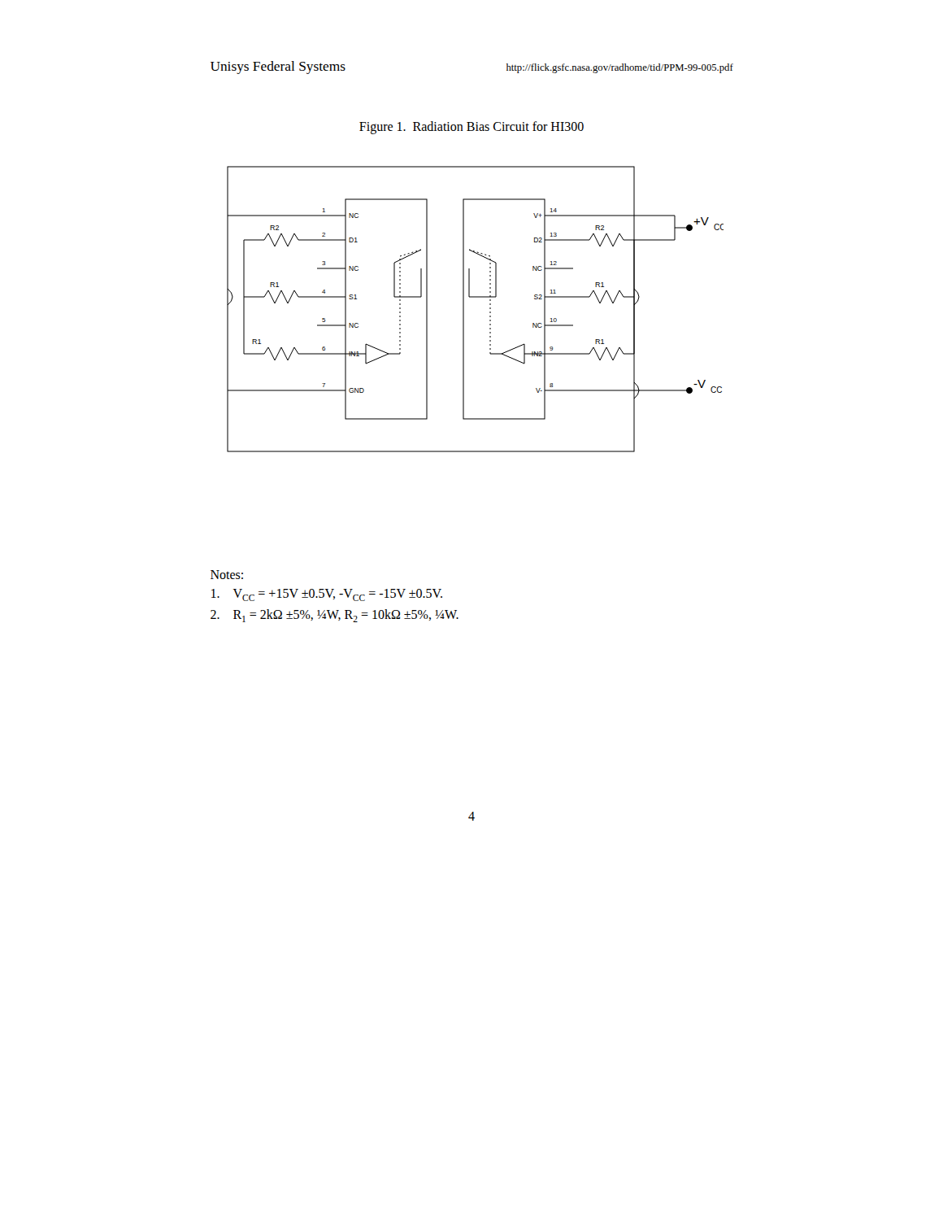Unisys Federal Systems
http://flick.gsfc.nasa.gov/radhome/tid/PPM-99-005.pdf
Figure 1. Radiation Bias Circuit for HI300
1 2 3 4 5 6 7 14 13 12 11 10 9 8 NC D1 NC S1 NC IN1 GND V+ D2 NC S2 NC IN2 V- R2 R1 R1 R2 R1 R1 +V CC -V CC
Notes:
1. VCC = +15V ±0.5V, -VCC = -15V ±0.5V.
2. R1 = 2kΩ ±5%, ¼W, R2 = 10kΩ ±5%, ¼W.
4